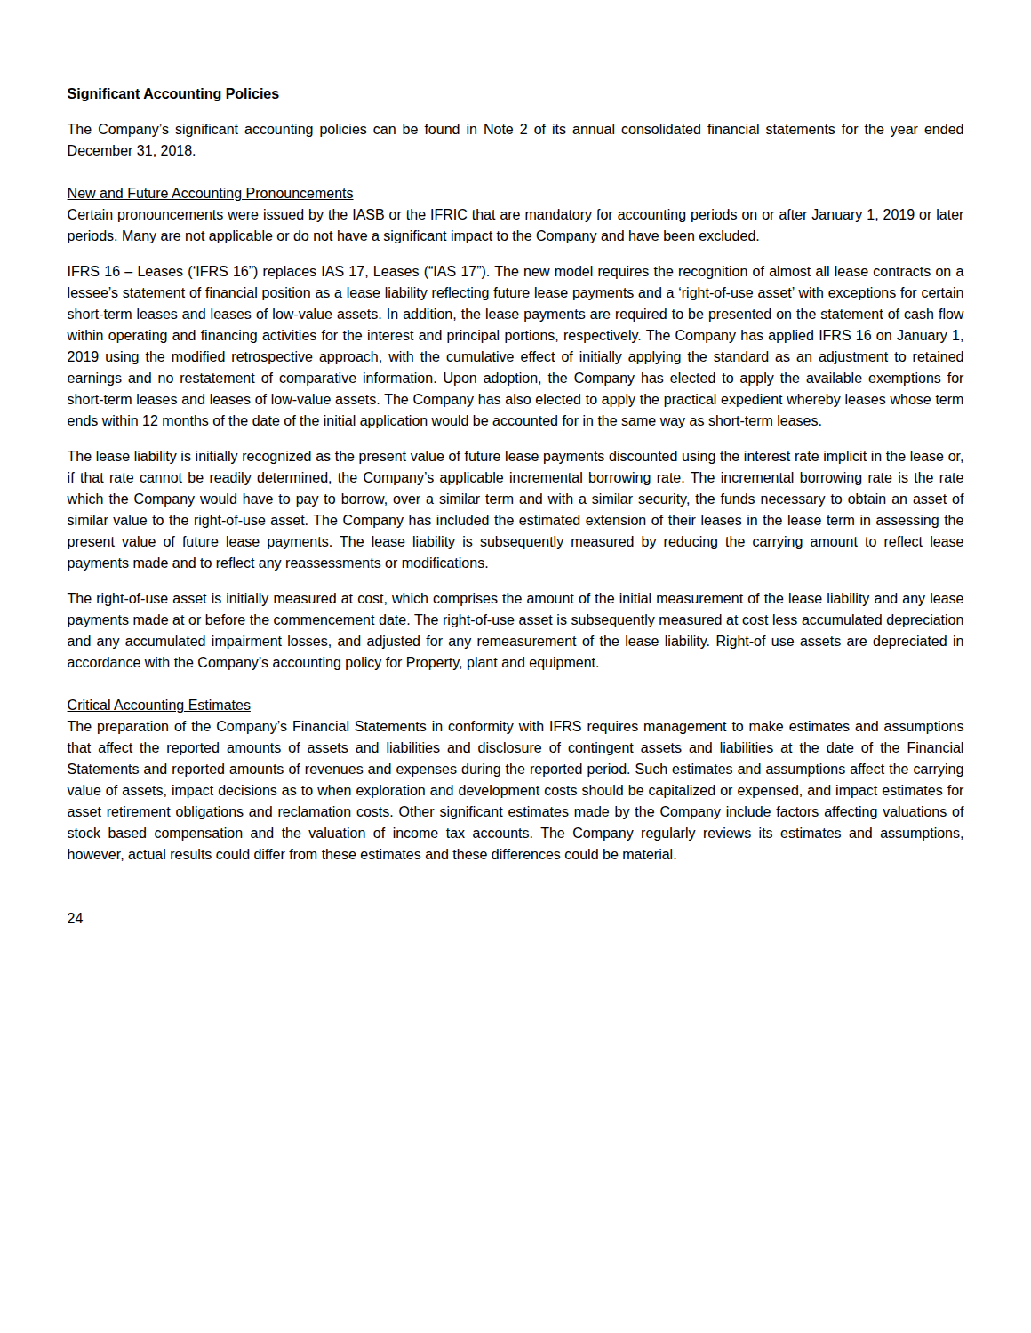Significant Accounting Policies
The Company’s significant accounting policies can be found in Note 2 of its annual consolidated financial statements for the year ended December 31, 2018.
New and Future Accounting Pronouncements
Certain pronouncements were issued by the IASB or the IFRIC that are mandatory for accounting periods on or after January 1, 2019 or later periods. Many are not applicable or do not have a significant impact to the Company and have been excluded.
IFRS 16 – Leases (‘IFRS 16”) replaces IAS 17, Leases (“IAS 17”). The new model requires the recognition of almost all lease contracts on a lessee’s statement of financial position as a lease liability reflecting future lease payments and a ‘right-of-use asset’ with exceptions for certain short-term leases and leases of low-value assets. In addition, the lease payments are required to be presented on the statement of cash flow within operating and financing activities for the interest and principal portions, respectively. The Company has applied IFRS 16 on January 1, 2019 using the modified retrospective approach, with the cumulative effect of initially applying the standard as an adjustment to retained earnings and no restatement of comparative information. Upon adoption, the Company has elected to apply the available exemptions for short-term leases and leases of low-value assets. The Company has also elected to apply the practical expedient whereby leases whose term ends within 12 months of the date of the initial application would be accounted for in the same way as short-term leases.
The lease liability is initially recognized as the present value of future lease payments discounted using the interest rate implicit in the lease or, if that rate cannot be readily determined, the Company’s applicable incremental borrowing rate. The incremental borrowing rate is the rate which the Company would have to pay to borrow, over a similar term and with a similar security, the funds necessary to obtain an asset of similar value to the right-of-use asset. The Company has included the estimated extension of their leases in the lease term in assessing the present value of future lease payments. The lease liability is subsequently measured by reducing the carrying amount to reflect lease payments made and to reflect any reassessments or modifications.
The right-of-use asset is initially measured at cost, which comprises the amount of the initial measurement of the lease liability and any lease payments made at or before the commencement date. The right-of-use asset is subsequently measured at cost less accumulated depreciation and any accumulated impairment losses, and adjusted for any remeasurement of the lease liability. Right-of use assets are depreciated in accordance with the Company’s accounting policy for Property, plant and equipment.
Critical Accounting Estimates
The preparation of the Company’s Financial Statements in conformity with IFRS requires management to make estimates and assumptions that affect the reported amounts of assets and liabilities and disclosure of contingent assets and liabilities at the date of the Financial Statements and reported amounts of revenues and expenses during the reported period. Such estimates and assumptions affect the carrying value of assets, impact decisions as to when exploration and development costs should be capitalized or expensed, and impact estimates for asset retirement obligations and reclamation costs. Other significant estimates made by the Company include factors affecting valuations of stock based compensation and the valuation of income tax accounts. The Company regularly reviews its estimates and assumptions, however, actual results could differ from these estimates and these differences could be material.
24